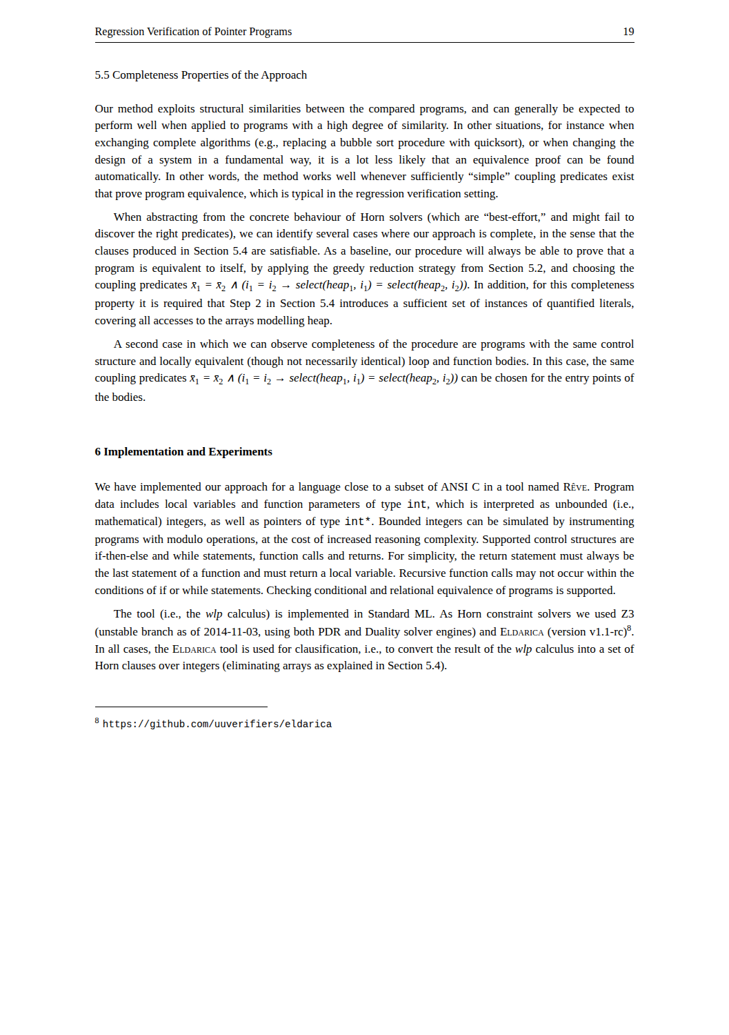Regression Verification of Pointer Programs 19
5.5 Completeness Properties of the Approach
Our method exploits structural similarities between the compared programs, and can generally be expected to perform well when applied to programs with a high degree of similarity. In other situations, for instance when exchanging complete algorithms (e.g., replacing a bubble sort procedure with quicksort), or when changing the design of a system in a fundamental way, it is a lot less likely that an equivalence proof can be found automatically. In other words, the method works well whenever sufficiently “simple” coupling predicates exist that prove program equivalence, which is typical in the regression verification setting.
When abstracting from the concrete behaviour of Horn solvers (which are “best-effort,” and might fail to discover the right predicates), we can identify several cases where our approach is complete, in the sense that the clauses produced in Section 5.4 are satisfiable. As a baseline, our procedure will always be able to prove that a program is equivalent to itself, by applying the greedy reduction strategy from Section 5.2, and choosing the coupling predicates x̄1 = x̄2 ∧ (i1 = i2 → select(heap1, i1) = select(heap2, i2)). In addition, for this completeness property it is required that Step 2 in Section 5.4 introduces a sufficient set of instances of quantified literals, covering all accesses to the arrays modelling heap.
A second case in which we can observe completeness of the procedure are programs with the same control structure and locally equivalent (though not necessarily identical) loop and function bodies. In this case, the same coupling predicates x̄1 = x̄2 ∧ (i1 = i2 → select(heap1, i1) = select(heap2, i2)) can be chosen for the entry points of the bodies.
6 Implementation and Experiments
We have implemented our approach for a language close to a subset of ANSI C in a tool named Rêve. Program data includes local variables and function parameters of type int, which is interpreted as unbounded (i.e., mathematical) integers, as well as pointers of type int*. Bounded integers can be simulated by instrumenting programs with modulo operations, at the cost of increased reasoning complexity. Supported control structures are if-then-else and while statements, function calls and returns. For simplicity, the return statement must always be the last statement of a function and must return a local variable. Recursive function calls may not occur within the conditions of if or while statements. Checking conditional and relational equivalence of programs is supported.
The tool (i.e., the wlp calculus) is implemented in Standard ML. As Horn constraint solvers we used Z3 (unstable branch as of 2014-11-03, using both PDR and Duality solver engines) and Eldarica (version v1.1-rc)8. In all cases, the Eldarica tool is used for clausification, i.e., to convert the result of the wlp calculus into a set of Horn clauses over integers (eliminating arrays as explained in Section 5.4).
8 https://github.com/uuverifiers/eldarica